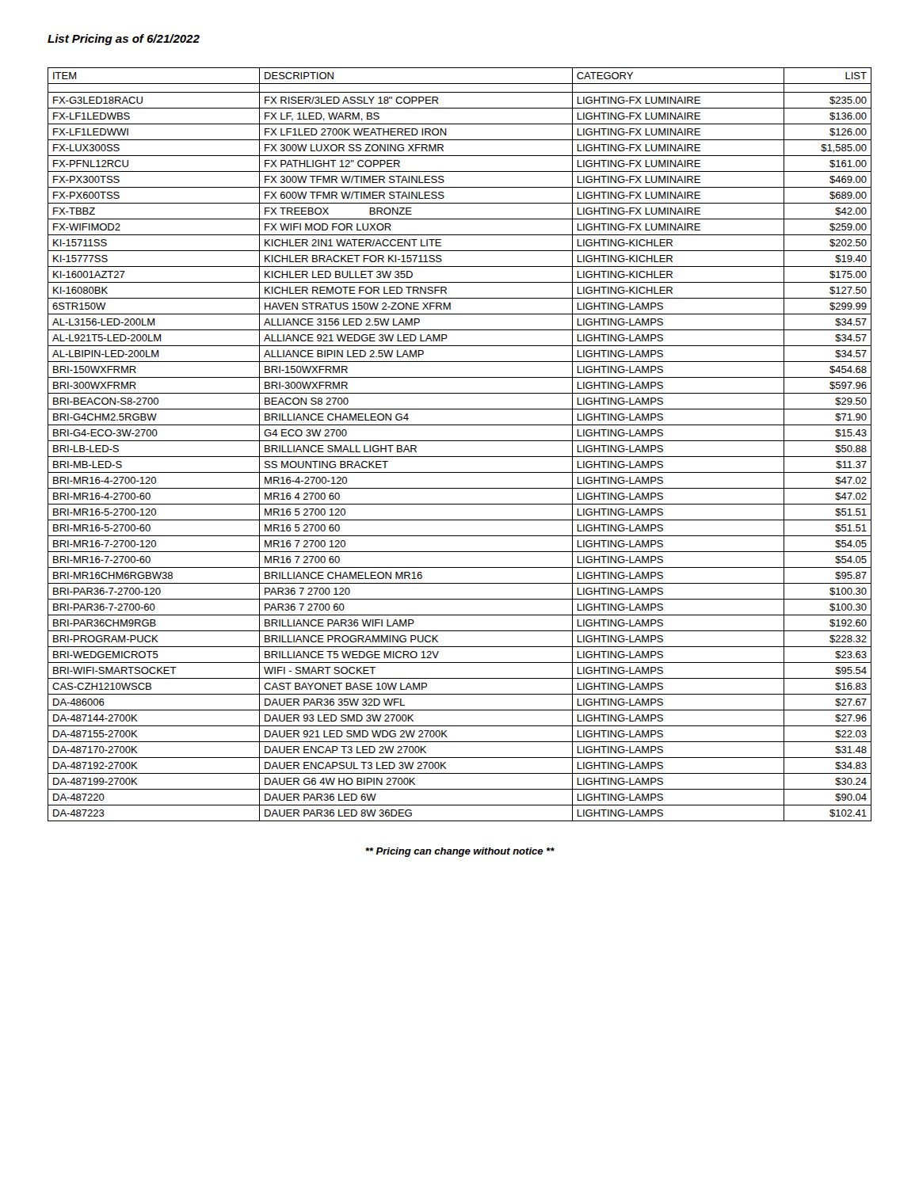List Pricing as of 6/21/2022
| ITEM | DESCRIPTION | CATEGORY | LIST |
| --- | --- | --- | --- |
| FX-G3LED18RACU | FX RISER/3LED ASSLY 18" COPPER | LIGHTING-FX LUMINAIRE | $235.00 |
| FX-LF1LEDWBS | FX LF, 1LED, WARM, BS | LIGHTING-FX LUMINAIRE | $136.00 |
| FX-LF1LEDWWI | FX LF1LED 2700K WEATHERED IRON | LIGHTING-FX LUMINAIRE | $126.00 |
| FX-LUX300SS | FX 300W LUXOR SS ZONING XFRMR | LIGHTING-FX LUMINAIRE | $1,585.00 |
| FX-PFNL12RCU | FX PATHLIGHT 12" COPPER | LIGHTING-FX LUMINAIRE | $161.00 |
| FX-PX300TSS | FX 300W TFMR W/TIMER STAINLESS | LIGHTING-FX LUMINAIRE | $469.00 |
| FX-PX600TSS | FX 600W TFMR W/TIMER STAINLESS | LIGHTING-FX LUMINAIRE | $689.00 |
| FX-TBBZ | FX TREEBOX BRONZE | LIGHTING-FX LUMINAIRE | $42.00 |
| FX-WIFIMOD2 | FX WIFI MOD FOR LUXOR | LIGHTING-FX LUMINAIRE | $259.00 |
| KI-15711SS | KICHLER 2IN1 WATER/ACCENT LITE | LIGHTING-KICHLER | $202.50 |
| KI-15777SS | KICHLER BRACKET FOR KI-15711SS | LIGHTING-KICHLER | $19.40 |
| KI-16001AZT27 | KICHLER LED BULLET 3W 35D | LIGHTING-KICHLER | $175.00 |
| KI-16080BK | KICHLER REMOTE FOR LED TRNSFR | LIGHTING-KICHLER | $127.50 |
| 6STR150W | HAVEN STRATUS 150W 2-ZONE XFRM | LIGHTING-LAMPS | $299.99 |
| AL-L3156-LED-200LM | ALLIANCE 3156 LED 2.5W LAMP | LIGHTING-LAMPS | $34.57 |
| AL-L921T5-LED-200LM | ALLIANCE 921 WEDGE 3W LED LAMP | LIGHTING-LAMPS | $34.57 |
| AL-LBIPIN-LED-200LM | ALLIANCE BIPIN LED 2.5W LAMP | LIGHTING-LAMPS | $34.57 |
| BRI-150WXFRMR | BRI-150WXFRMR | LIGHTING-LAMPS | $454.68 |
| BRI-300WXFRMR | BRI-300WXFRMR | LIGHTING-LAMPS | $597.96 |
| BRI-BEACON-S8-2700 | BEACON S8 2700 | LIGHTING-LAMPS | $29.50 |
| BRI-G4CHM2.5RGBW | BRILLIANCE CHAMELEON G4 | LIGHTING-LAMPS | $71.90 |
| BRI-G4-ECO-3W-2700 | G4 ECO 3W 2700 | LIGHTING-LAMPS | $15.43 |
| BRI-LB-LED-S | BRILLIANCE SMALL LIGHT BAR | LIGHTING-LAMPS | $50.88 |
| BRI-MB-LED-S | SS MOUNTING BRACKET | LIGHTING-LAMPS | $11.37 |
| BRI-MR16-4-2700-120 | MR16-4-2700-120 | LIGHTING-LAMPS | $47.02 |
| BRI-MR16-4-2700-60 | MR16 4 2700 60 | LIGHTING-LAMPS | $47.02 |
| BRI-MR16-5-2700-120 | MR16 5 2700 120 | LIGHTING-LAMPS | $51.51 |
| BRI-MR16-5-2700-60 | MR16 5 2700 60 | LIGHTING-LAMPS | $51.51 |
| BRI-MR16-7-2700-120 | MR16 7 2700 120 | LIGHTING-LAMPS | $54.05 |
| BRI-MR16-7-2700-60 | MR16 7 2700 60 | LIGHTING-LAMPS | $54.05 |
| BRI-MR16CHM6RGBW38 | BRILLIANCE CHAMELEON MR16 | LIGHTING-LAMPS | $95.87 |
| BRI-PAR36-7-2700-120 | PAR36 7 2700 120 | LIGHTING-LAMPS | $100.30 |
| BRI-PAR36-7-2700-60 | PAR36 7 2700 60 | LIGHTING-LAMPS | $100.30 |
| BRI-PAR36CHM9RGB | BRILLIANCE PAR36 WIFI LAMP | LIGHTING-LAMPS | $192.60 |
| BRI-PROGRAM-PUCK | BRILLIANCE PROGRAMMING PUCK | LIGHTING-LAMPS | $228.32 |
| BRI-WEDGEMICROT5 | BRILLIANCE T5 WEDGE MICRO 12V | LIGHTING-LAMPS | $23.63 |
| BRI-WIFI-SMARTSOCKET | WIFI - SMART SOCKET | LIGHTING-LAMPS | $95.54 |
| CAS-CZH1210WSCB | CAST BAYONET BASE 10W LAMP | LIGHTING-LAMPS | $16.83 |
| DA-486006 | DAUER PAR36 35W 32D WFL | LIGHTING-LAMPS | $27.67 |
| DA-487144-2700K | DAUER 93 LED SMD 3W 2700K | LIGHTING-LAMPS | $27.96 |
| DA-487155-2700K | DAUER 921 LED SMD WDG 2W 2700K | LIGHTING-LAMPS | $22.03 |
| DA-487170-2700K | DAUER ENCAP T3 LED 2W 2700K | LIGHTING-LAMPS | $31.48 |
| DA-487192-2700K | DAUER ENCAPSUL T3 LED 3W 2700K | LIGHTING-LAMPS | $34.83 |
| DA-487199-2700K | DAUER G6 4W HO BIPIN 2700K | LIGHTING-LAMPS | $30.24 |
| DA-487220 | DAUER PAR36 LED 6W | LIGHTING-LAMPS | $90.04 |
| DA-487223 | DAUER PAR36 LED 8W 36DEG | LIGHTING-LAMPS | $102.41 |
** Pricing can change without notice **